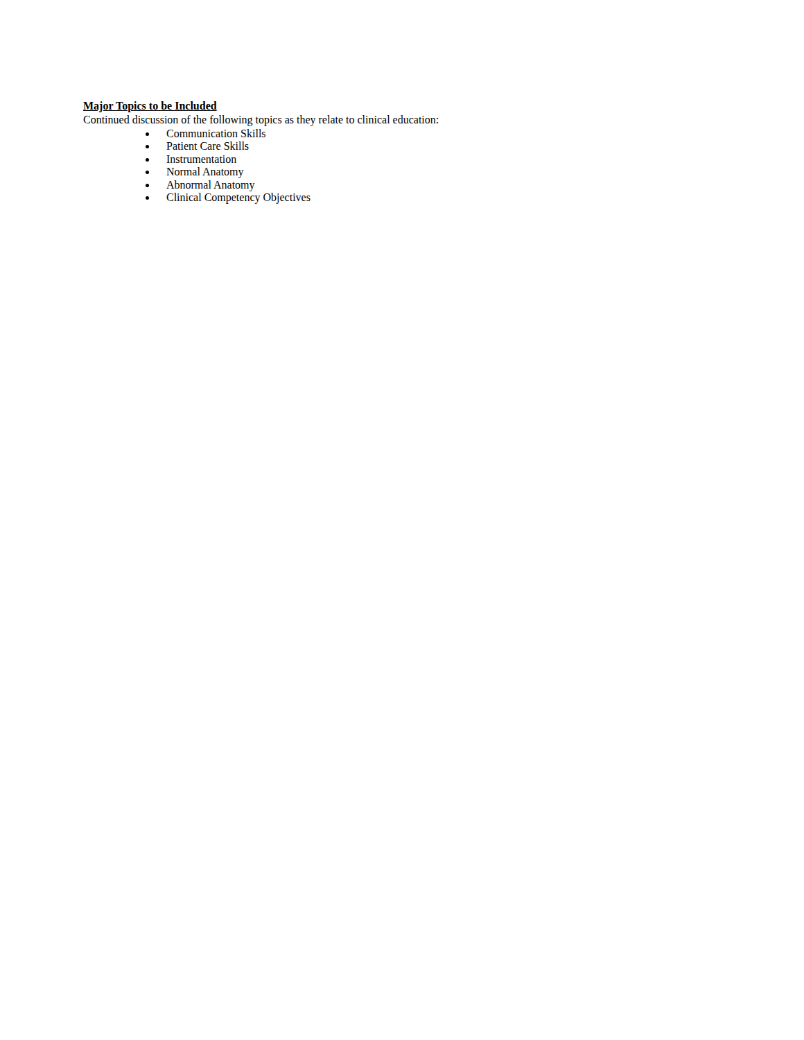Major Topics to be Included
Continued discussion of the following topics as they relate to clinical education:
Communication Skills
Patient Care Skills
Instrumentation
Normal Anatomy
Abnormal Anatomy
Clinical Competency Objectives